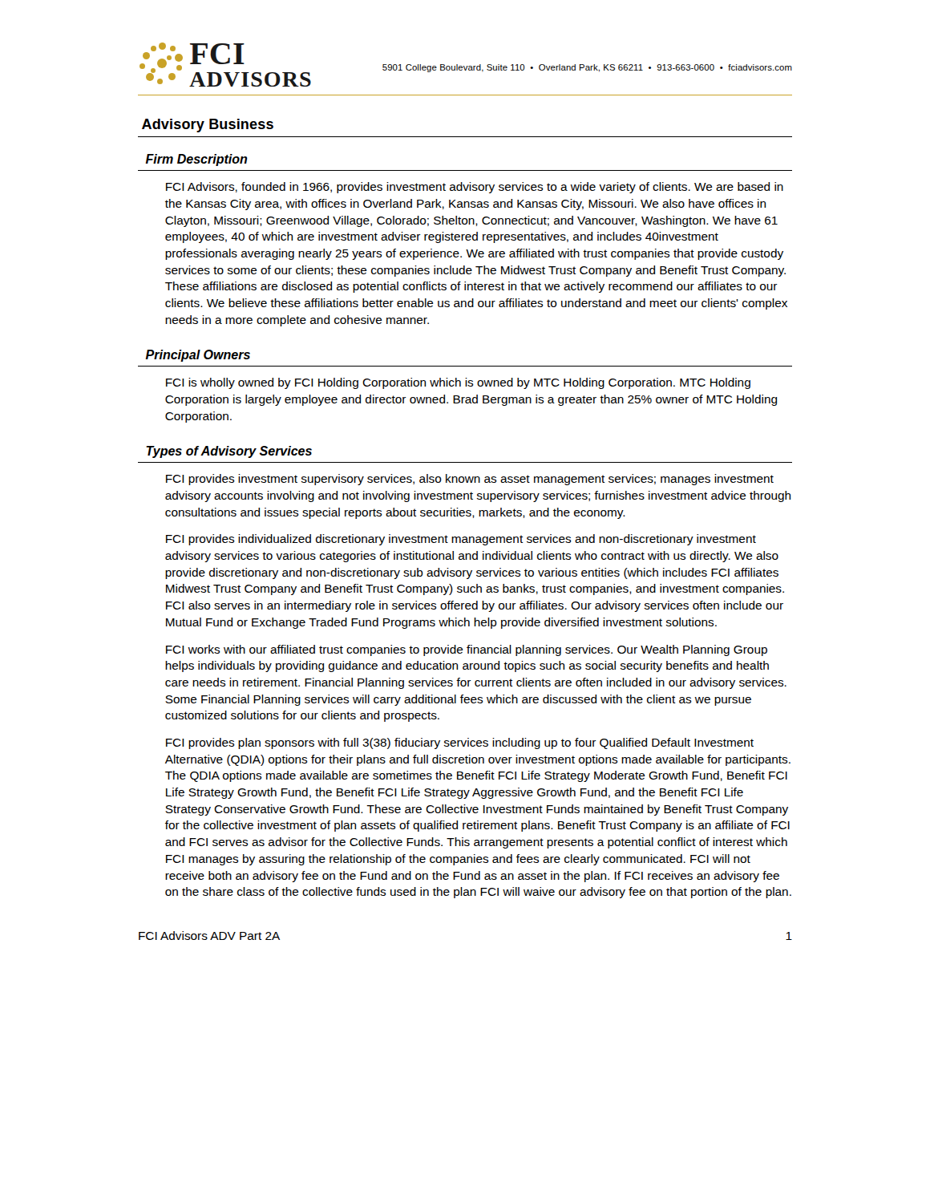FCI ADVISORS
5901 College Boulevard, Suite 110 • Overland Park, KS 66211 • 913-663-0600 • fciadvisors.com
Advisory Business
Firm Description
FCI Advisors, founded in 1966, provides investment advisory services to a wide variety of clients. We are based in the Kansas City area, with offices in Overland Park, Kansas and Kansas City, Missouri. We also have offices in Clayton, Missouri; Greenwood Village, Colorado; Shelton, Connecticut; and Vancouver, Washington. We have 61 employees, 40 of which are investment adviser registered representatives, and includes 40investment professionals averaging nearly 25 years of experience. We are affiliated with trust companies that provide custody services to some of our clients; these companies include The Midwest Trust Company and Benefit Trust Company. These affiliations are disclosed as potential conflicts of interest in that we actively recommend our affiliates to our clients. We believe these affiliations better enable us and our affiliates to understand and meet our clients' complex needs in a more complete and cohesive manner.
Principal Owners
FCI is wholly owned by FCI Holding Corporation which is owned by MTC Holding Corporation. MTC Holding Corporation is largely employee and director owned. Brad Bergman is a greater than 25% owner of MTC Holding Corporation.
Types of Advisory Services
FCI provides investment supervisory services, also known as asset management services; manages investment advisory accounts involving and not involving investment supervisory services; furnishes investment advice through consultations and issues special reports about securities, markets, and the economy.
FCI provides individualized discretionary investment management services and non-discretionary investment advisory services to various categories of institutional and individual clients who contract with us directly. We also provide discretionary and non-discretionary sub advisory services to various entities (which includes FCI affiliates Midwest Trust Company and Benefit Trust Company) such as banks, trust companies, and investment companies. FCI also serves in an intermediary role in services offered by our affiliates. Our advisory services often include our Mutual Fund or Exchange Traded Fund Programs which help provide diversified investment solutions.
FCI works with our affiliated trust companies to provide financial planning services. Our Wealth Planning Group helps individuals by providing guidance and education around topics such as social security benefits and health care needs in retirement. Financial Planning services for current clients are often included in our advisory services. Some Financial Planning services will carry additional fees which are discussed with the client as we pursue customized solutions for our clients and prospects.
FCI provides plan sponsors with full 3(38) fiduciary services including up to four Qualified Default Investment Alternative (QDIA) options for their plans and full discretion over investment options made available for participants. The QDIA options made available are sometimes the Benefit FCI Life Strategy Moderate Growth Fund, Benefit FCI Life Strategy Growth Fund, the Benefit FCI Life Strategy Aggressive Growth Fund, and the Benefit FCI Life Strategy Conservative Growth Fund. These are Collective Investment Funds maintained by Benefit Trust Company for the collective investment of plan assets of qualified retirement plans. Benefit Trust Company is an affiliate of FCI and FCI serves as advisor for the Collective Funds. This arrangement presents a potential conflict of interest which FCI manages by assuring the relationship of the companies and fees are clearly communicated. FCI will not receive both an advisory fee on the Fund and on the Fund as an asset in the plan. If FCI receives an advisory fee on the share class of the collective funds used in the plan FCI will waive our advisory fee on that portion of the plan.
FCI Advisors ADV Part 2A 1